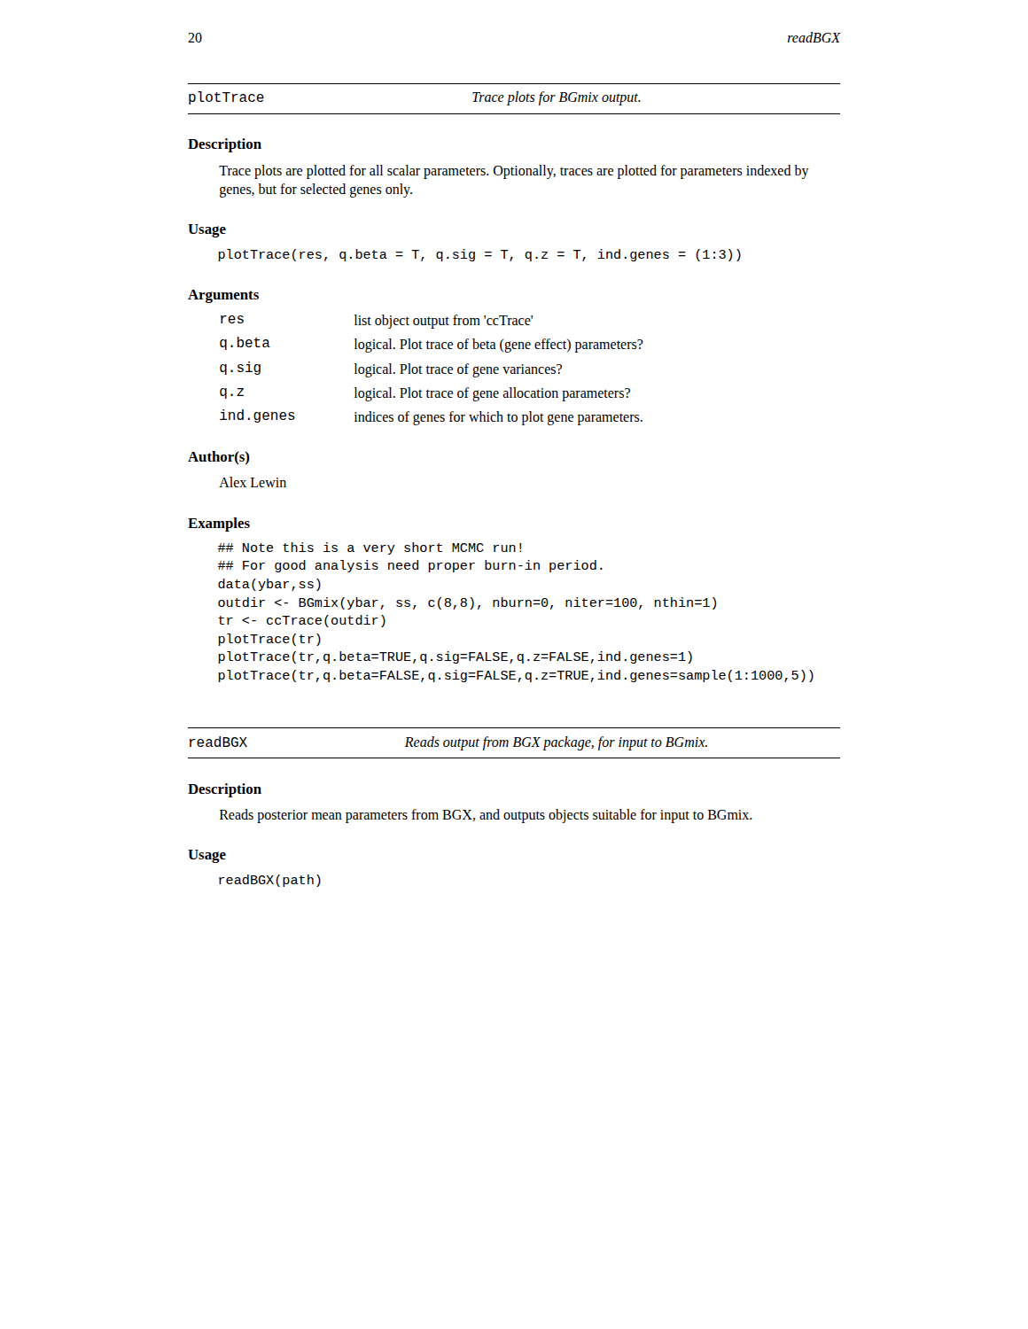20 readBGX
plotTrace Trace plots for BGmix output.
Description
Trace plots are plotted for all scalar parameters. Optionally, traces are plotted for parameters indexed by genes, but for selected genes only.
Usage
plotTrace(res, q.beta = T, q.sig = T, q.z = T, ind.genes = (1:3))
Arguments
res
list object output from 'ccTrace'
q.beta
logical. Plot trace of beta (gene effect) parameters?
q.sig
logical. Plot trace of gene variances?
q.z
logical. Plot trace of gene allocation parameters?
ind.genes
indices of genes for which to plot gene parameters.
Author(s)
Alex Lewin
Examples
## Note this is a very short MCMC run!
## For good analysis need proper burn-in period.
data(ybar,ss)
outdir <- BGmix(ybar, ss, c(8,8), nburn=0, niter=100, nthin=1)
tr <- ccTrace(outdir)
plotTrace(tr)
plotTrace(tr,q.beta=TRUE,q.sig=FALSE,q.z=FALSE,ind.genes=1)
plotTrace(tr,q.beta=FALSE,q.sig=FALSE,q.z=TRUE,ind.genes=sample(1:1000,5))
readBGX Reads output from BGX package, for input to BGmix.
Description
Reads posterior mean parameters from BGX, and outputs objects suitable for input to BGmix.
Usage
readBGX(path)